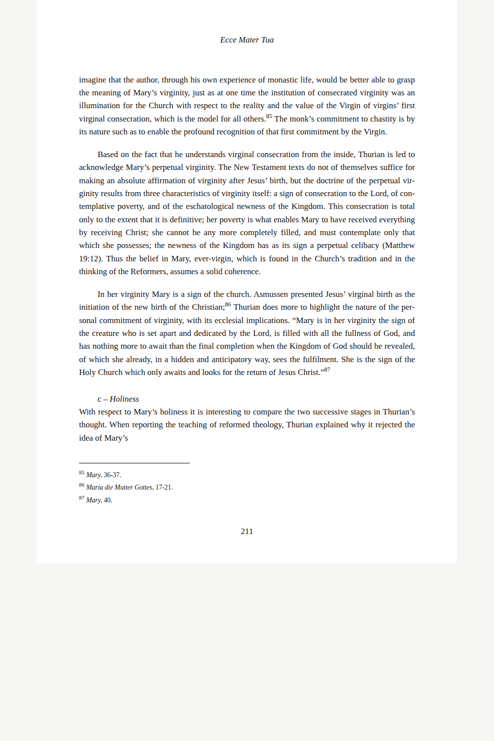Ecce Mater Tua
imagine that the author, through his own experience of monastic life, would be better able to grasp the meaning of Mary’s virginity, just as at one time the institution of consecrated virginity was an illumination for the Church with respect to the reality and the value of the Virgin of virgins’ first virginal consecration, which is the model for all others.85 The monk’s commitment to chastity is by its nature such as to enable the profound recognition of that first commitment by the Virgin.
Based on the fact that he understands virginal consecration from the inside, Thurian is led to acknowledge Mary’s perpetual virginity. The New Testament texts do not of themselves suffice for making an absolute affirmation of virginity after Jesus’ birth, but the doctrine of the perpetual virginity results from three characteristics of virginity itself: a sign of consecration to the Lord, of contemplative poverty, and of the eschatological newness of the Kingdom. This consecration is total only to the extent that it is definitive; her poverty is what enables Mary to have received everything by receiving Christ; she cannot be any more completely filled, and must contemplate only that which she possesses; the newness of the Kingdom has as its sign a perpetual celibacy (Matthew 19:12). Thus the belief in Mary, ever-virgin, which is found in the Church’s tradition and in the thinking of the Reformers, assumes a solid coherence.
In her virginity Mary is a sign of the church. Asmussen presented Jesus’ virginal birth as the initiation of the new birth of the Christian;86 Thurian does more to highlight the nature of the personal commitment of virginity, with its ecclesial implications. “Mary is in her virginity the sign of the creature who is set apart and dedicated by the Lord, is filled with all the fullness of God, and has nothing more to await than the final completion when the Kingdom of God should be revealed, of which she already, in a hidden and anticipatory way, sees the fulfilment. She is the sign of the Holy Church which only awaits and looks for the return of Jesus Christ.”87
c – Holiness
With respect to Mary’s holiness it is interesting to compare the two successive stages in Thurian’s thought. When reporting the teaching of reformed theology, Thurian explained why it rejected the idea of Mary’s
85 Mary, 36-37.
86 Maria die Mutter Gottes, 17-21.
87 Mary, 40.
211